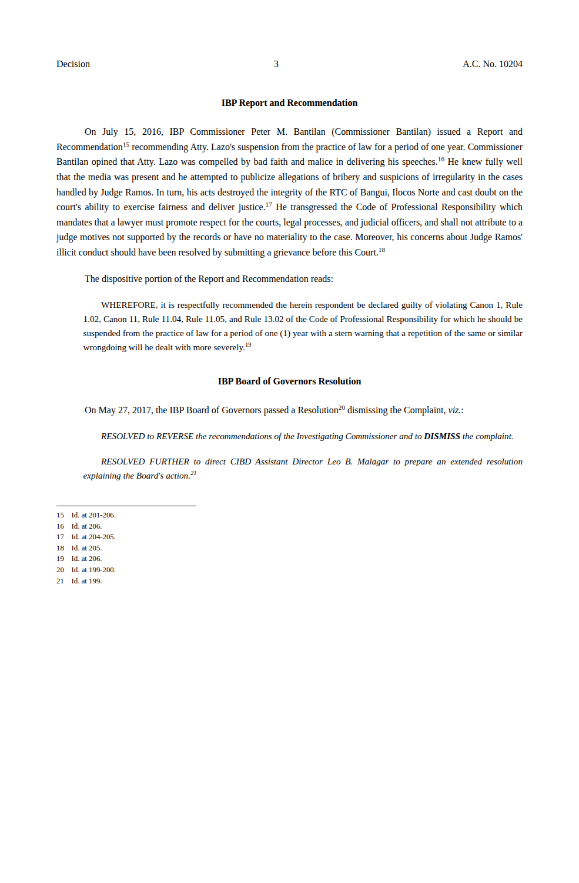Decision 3 A.C. No. 10204
IBP Report and Recommendation
On July 15, 2016, IBP Commissioner Peter M. Bantilan (Commissioner Bantilan) issued a Report and Recommendation15 recommending Atty. Lazo's suspension from the practice of law for a period of one year. Commissioner Bantilan opined that Atty. Lazo was compelled by bad faith and malice in delivering his speeches.16 He knew fully well that the media was present and he attempted to publicize allegations of bribery and suspicions of irregularity in the cases handled by Judge Ramos. In turn, his acts destroyed the integrity of the RTC of Bangui, Ilocos Norte and cast doubt on the court's ability to exercise fairness and deliver justice.17 He transgressed the Code of Professional Responsibility which mandates that a lawyer must promote respect for the courts, legal processes, and judicial officers, and shall not attribute to a judge motives not supported by the records or have no materiality to the case. Moreover, his concerns about Judge Ramos' illicit conduct should have been resolved by submitting a grievance before this Court.18
The dispositive portion of the Report and Recommendation reads:
WHEREFORE, it is respectfully recommended the herein respondent be declared guilty of violating Canon 1, Rule 1.02, Canon 11, Rule 11.04, Rule 11.05, and Rule 13.02 of the Code of Professional Responsibility for which he should be suspended from the practice of law for a period of one (1) year with a stern warning that a repetition of the same or similar wrongdoing will he dealt with more severely.19
IBP Board of Governors Resolution
On May 27, 2017, the IBP Board of Governors passed a Resolution20 dismissing the Complaint, viz.:
RESOLVED to REVERSE the recommendations of the Investigating Commissioner and to DISMISS the complaint.
RESOLVED FURTHER to direct CIBD Assistant Director Leo B. Malagar to prepare an extended resolution explaining the Board's action.21
15 Id. at 201-206.
16 Id. at 206.
17 Id. at 204-205.
18 Id. at 205.
19 Id. at 206.
20 Id. at 199-200.
21 Id. at 199.